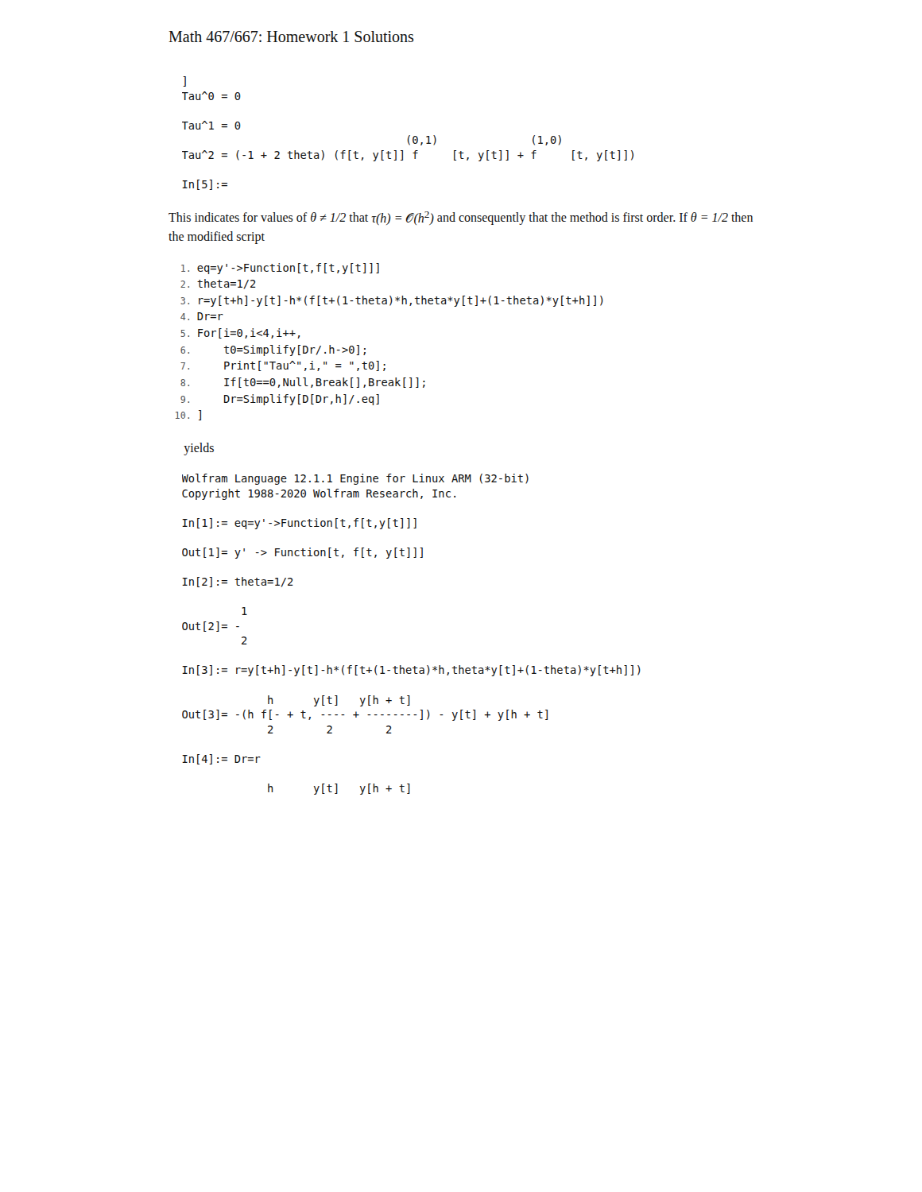Math 467/667: Homework 1 Solutions
]
Tau^0 = 0

Tau^1 = 0
                                  (0,1)              (1,0)
Tau^2 = (-1 + 2 theta) (f[t, y[t]] f     [t, y[t]] + f     [t, y[t]])

In[5]:=
This indicates for values of θ ≠ 1/2 that τ(h) = 𝒪(h2) and consequently that the method is first order. If θ = 1/2 then the modified script
eq=y'->Function[t,f[t,y[t]]]
theta=1/2
r=y[t+h]-y[t]-h*(f[t+(1-theta)*h,theta*y[t]+(1-theta)*y[t+h]])
Dr=r
For[i=0,i<4,i++,
t0=Simplify[Dr/.h->0];
Print["Tau^",i," = ",t0];
If[t0==0,Null,Break[],Break[]];
Dr=Simplify[D[Dr,h]/.eq]
]
yields
Wolfram Language 12.1.1 Engine for Linux ARM (32-bit)
Copyright 1988-2020 Wolfram Research, Inc.

In[1]:= eq=y'->Function[t,f[t,y[t]]]

Out[1]= y' -> Function[t, f[t, y[t]]]

In[2]:= theta=1/2

         1
Out[2]= -
         2

In[3]:= r=y[t+h]-y[t]-h*(f[t+(1-theta)*h,theta*y[t]+(1-theta)*y[t+h]])

             h      y[t]   y[h + t]
Out[3]= -(h f[- + t, ---- + --------]) - y[t] + y[h + t]
             2        2        2

In[4]:= Dr=r

             h      y[t]   y[h + t]